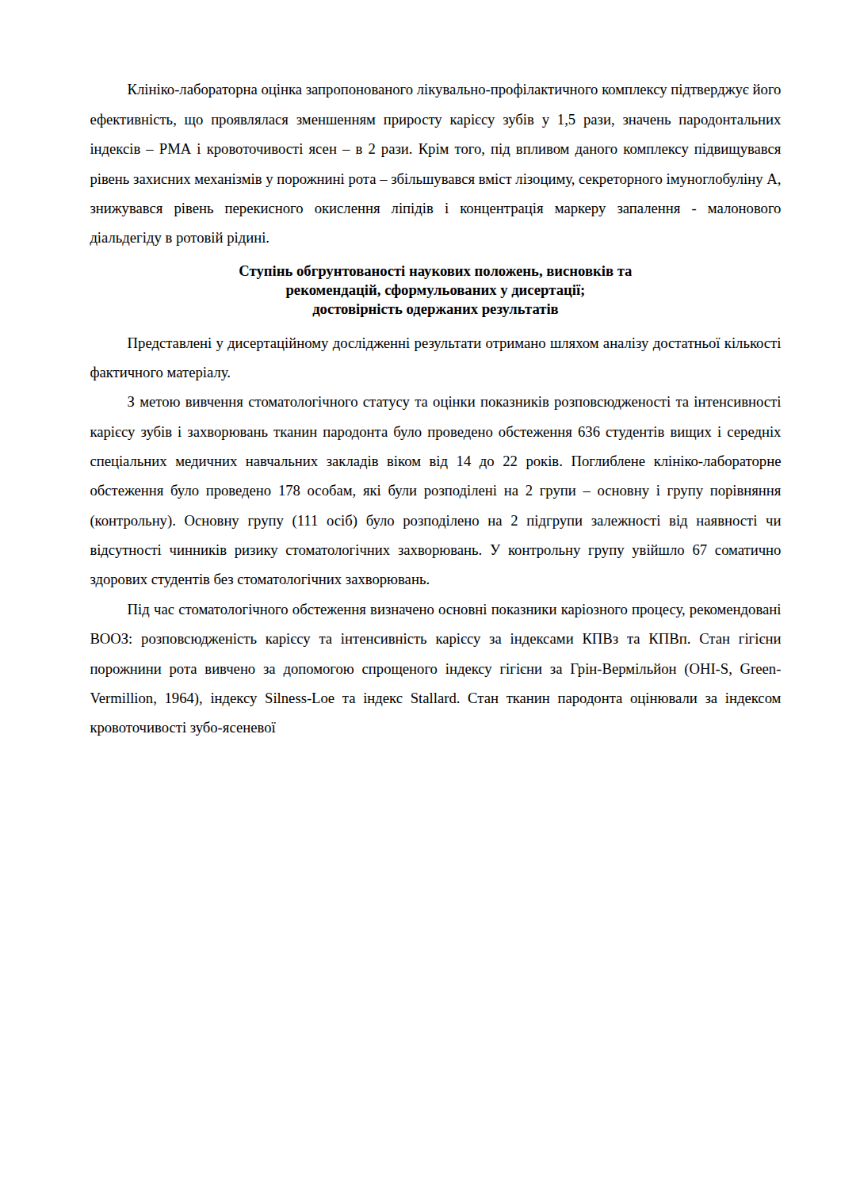Клініко-лабораторна оцінка запропонованого лікувально-профілактичного комплексу підтверджує його ефективність, що проявлялася зменшенням приросту карієсу зубів у 1,5 рази, значень пародонтальних індексів – РМА і кровоточивості ясен – в 2 рази. Крім того, під впливом даного комплексу підвищувався рівень захисних механізмів у порожнині рота – збільшувався вміст лізоциму, секреторного імуноглобуліну А, знижувався рівень перекисного окислення ліпідів і концентрація маркеру запалення - малонового діальдегіду в ротовій рідині.
Ступінь обгрунтованості наукових положень, висновків та
рекомендацій, сформульованих у дисертації;
достовірність одержаних результатів
Представлені у дисертаційному дослідженні результати отримано шляхом аналізу достатньої кількості фактичного матеріалу.
З метою вивчення стоматологічного статусу та оцінки показників розповсюдженості та інтенсивності карієсу зубів і захворювань тканин пародонта було проведено обстеження 636 студентів вищих і середніх спеціальних медичних навчальних закладів віком від 14 до 22 років. Поглиблене клініко-лабораторне обстеження було проведено 178 особам, які були розподілені на 2 групи – основну і групу порівняння (контрольну). Основну групу (111 осіб) було розподілено на 2 підгрупи залежності від наявності чи відсутності чинників ризику стоматологічних захворювань. У контрольну групу увійшло 67 соматично здорових студентів без стоматологічних захворювань.
Під час стоматологічного обстеження визначено основні показники каріозного процесу, рекомендовані ВООЗ: розповсюдженість карієсу та інтенсивність карієсу за індексами КПВз та КПВп. Стан гігієни порожнини рота вивчено за допомогою спрощеного індексу гігієни за Грін-Вермільйон (OHI-S, Green-Vermillion, 1964), індексу Silness-Loe та індекс Stallard. Стан тканин пародонта оцінювали за індексом кровоточивості зубо-ясеневої